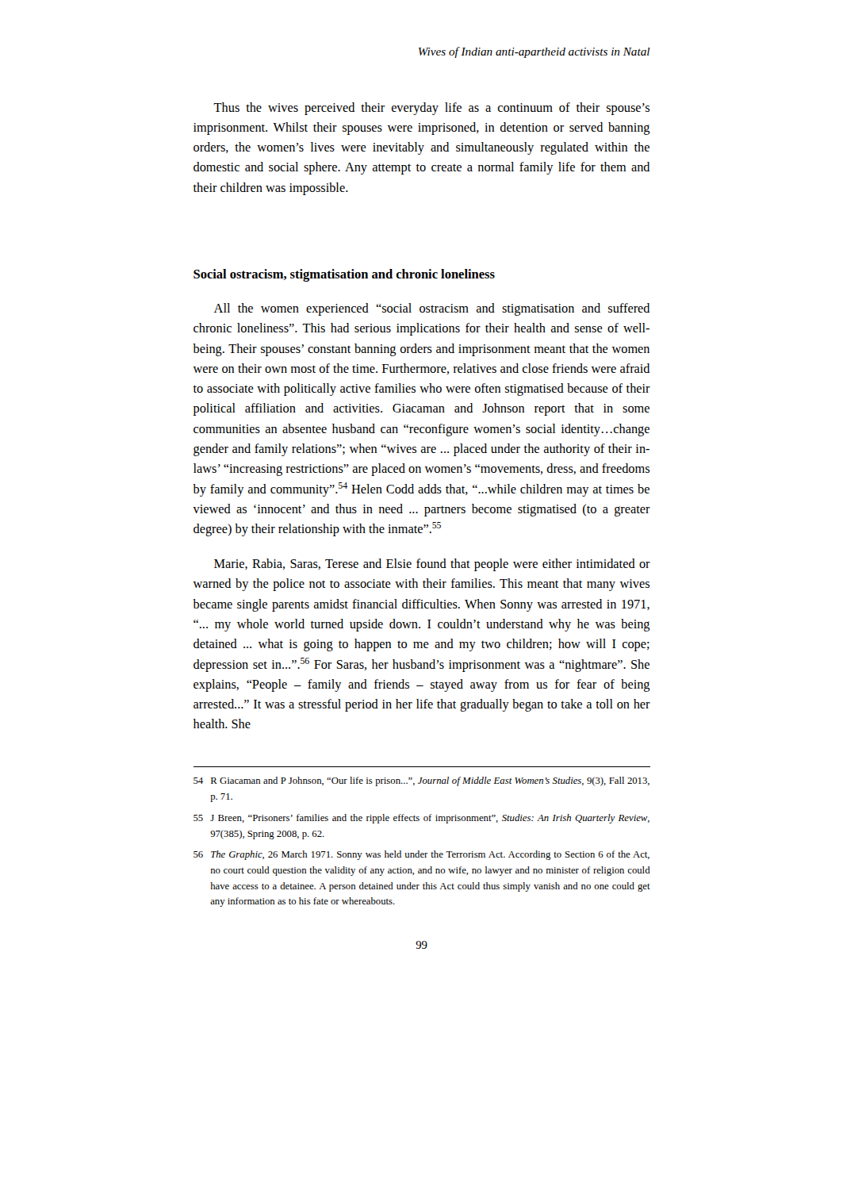Wives of Indian anti-apartheid activists in Natal
Thus the wives perceived their everyday life as a continuum of their spouse’s imprisonment. Whilst their spouses were imprisoned, in detention or served banning orders, the women’s lives were inevitably and simultaneously regulated within the domestic and social sphere. Any attempt to create a normal family life for them and their children was impossible.
Social ostracism, stigmatisation and chronic loneliness
All the women experienced “social ostracism and stigmatisation and suffered chronic loneliness”. This had serious implications for their health and sense of well-being. Their spouses’ constant banning orders and imprisonment meant that the women were on their own most of the time. Furthermore, relatives and close friends were afraid to associate with politically active families who were often stigmatised because of their political affiliation and activities. Giacaman and Johnson report that in some communities an absentee husband can “reconfigure women’s social identity…change gender and family relations”; when “wives are ... placed under the authority of their in-laws’ “increasing restrictions” are placed on women’s “movements, dress, and freedoms by family and community”.54 Helen Codd adds that, “...while children may at times be viewed as ‘innocent’ and thus in need ... partners become stigmatised (to a greater degree) by their relationship with the inmate”.55
Marie, Rabia, Saras, Terese and Elsie found that people were either intimidated or warned by the police not to associate with their families. This meant that many wives became single parents amidst financial difficulties. When Sonny was arrested in 1971, “... my whole world turned upside down. I couldn’t understand why he was being detained ... what is going to happen to me and my two children; how will I cope; depression set in...”.56 For Saras, her husband’s imprisonment was a “nightmare”. She explains, “People – family and friends – stayed away from us for fear of being arrested...” It was a stressful period in her life that gradually began to take a toll on her health. She
54 R Giacaman and P Johnson, “Our life is prison...”, Journal of Middle East Women’s Studies, 9(3), Fall 2013, p. 71.
55 J Breen, “Prisoners’ families and the ripple effects of imprisonment”, Studies: An Irish Quarterly Review, 97(385), Spring 2008, p. 62.
56 The Graphic, 26 March 1971. Sonny was held under the Terrorism Act. According to Section 6 of the Act, no court could question the validity of any action, and no wife, no lawyer and no minister of religion could have access to a detainee. A person detained under this Act could thus simply vanish and no one could get any information as to his fate or whereabouts.
99